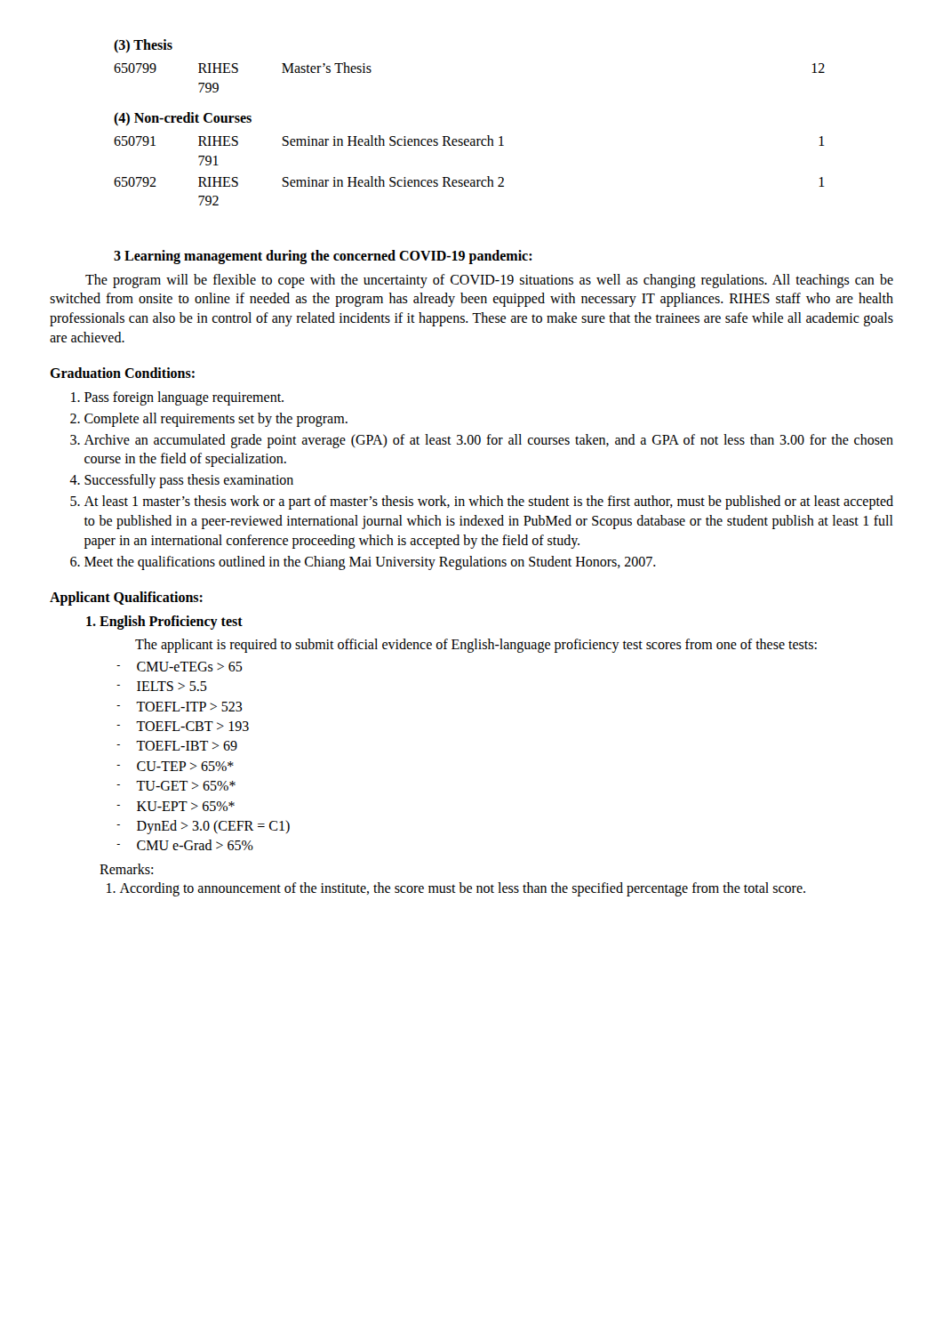(3) Thesis
| 650799 | RIHES 799 | Master’s Thesis | 12 |
(4) Non-credit Courses
| 650791 | RIHES 791 | Seminar in Health Sciences Research 1 | 1 |
| 650792 | RIHES 792 | Seminar in Health Sciences Research 2 | 1 |
3 Learning management during the concerned COVID-19 pandemic:
The program will be flexible to cope with the uncertainty of COVID-19 situations as well as changing regulations. All teachings can be switched from onsite to online if needed as the program has already been equipped with necessary IT appliances. RIHES staff who are health professionals can also be in control of any related incidents if it happens. These are to make sure that the trainees are safe while all academic goals are achieved.
Graduation Conditions:
Pass foreign language requirement.
Complete all requirements set by the program.
Archive an accumulated grade point average (GPA) of at least 3.00 for all courses taken, and a GPA of not less than 3.00 for the chosen course in the field of specialization.
Successfully pass thesis examination
At least 1 master’s thesis work or a part of master’s thesis work, in which the student is the first author, must be published or at least accepted to be published in a peer-reviewed international journal which is indexed in PubMed or Scopus database or the student publish at least 1 full paper in an international conference proceeding which is accepted by the field of study.
Meet the qualifications outlined in the Chiang Mai University Regulations on Student Honors, 2007.
Applicant Qualifications:
1. English Proficiency test
The applicant is required to submit official evidence of English-language proficiency test scores from one of these tests:
CMU-eTEGs > 65
IELTS > 5.5
TOEFL-ITP > 523
TOEFL-CBT > 193
TOEFL-IBT > 69
CU-TEP > 65%*
TU-GET > 65%*
KU-EPT > 65%*
DynEd > 3.0 (CEFR = C1)
CMU e-Grad > 65%
Remarks:
According to announcement of the institute, the score must be not less than the specified percentage from the total score.